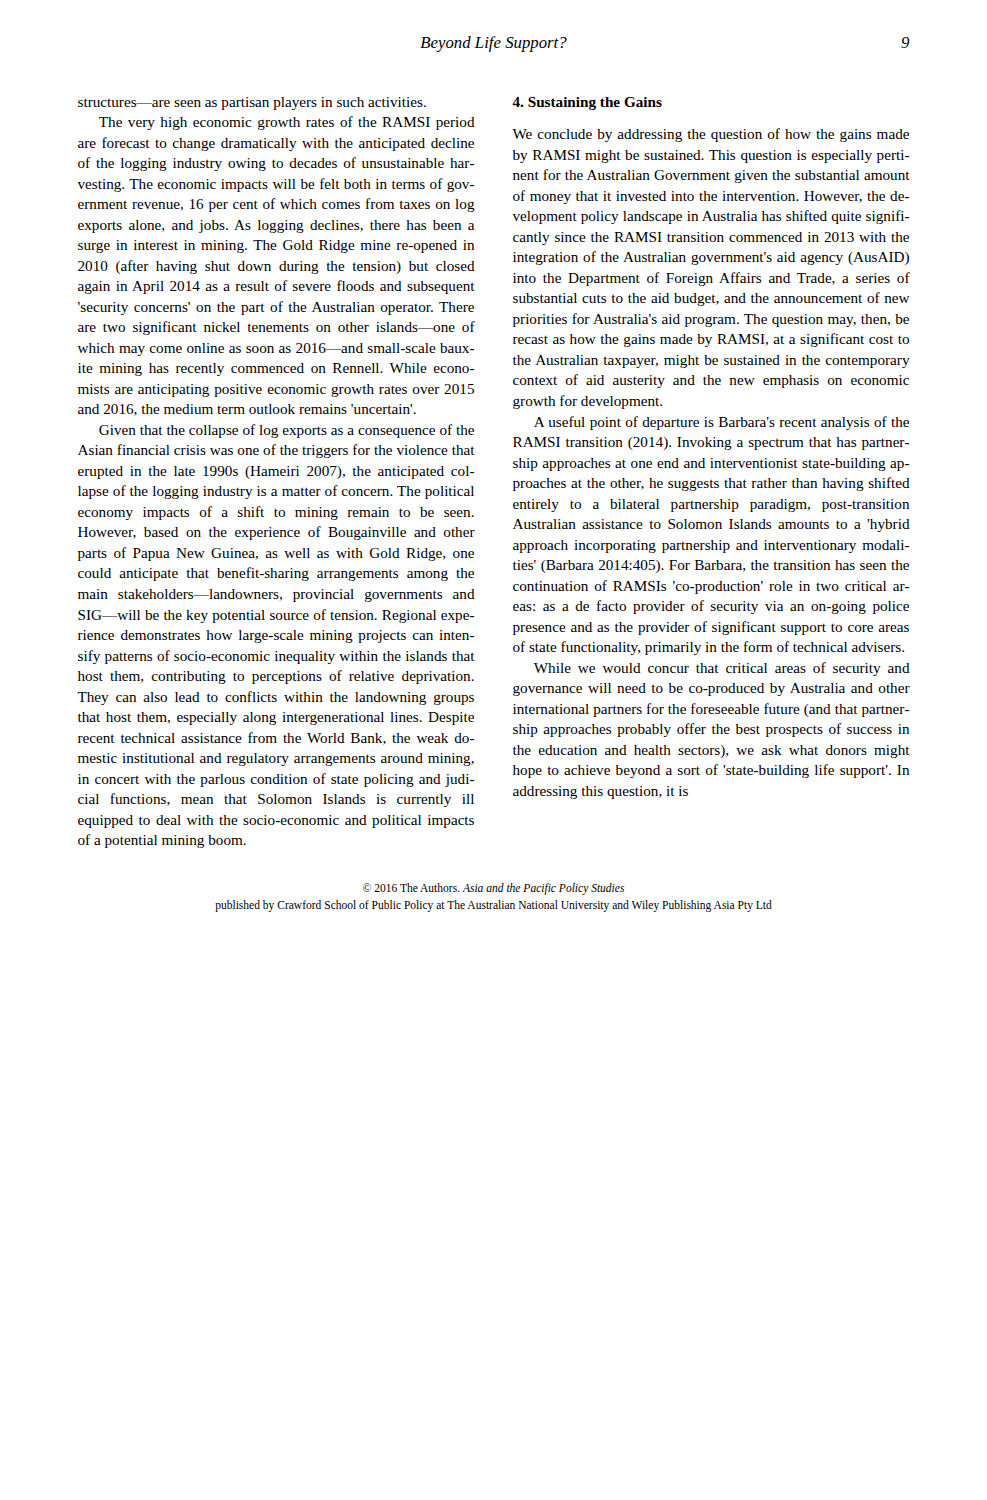Beyond Life Support? 9
structures—are seen as partisan players in such activities.
The very high economic growth rates of the RAMSI period are forecast to change dramatically with the anticipated decline of the logging industry owing to decades of unsustainable harvesting. The economic impacts will be felt both in terms of government revenue, 16 per cent of which comes from taxes on log exports alone, and jobs. As logging declines, there has been a surge in interest in mining. The Gold Ridge mine re-opened in 2010 (after having shut down during the tension) but closed again in April 2014 as a result of severe floods and subsequent 'security concerns' on the part of the Australian operator. There are two significant nickel tenements on other islands—one of which may come online as soon as 2016—and small-scale bauxite mining has recently commenced on Rennell. While economists are anticipating positive economic growth rates over 2015 and 2016, the medium term outlook remains 'uncertain'.
Given that the collapse of log exports as a consequence of the Asian financial crisis was one of the triggers for the violence that erupted in the late 1990s (Hameiri 2007), the anticipated collapse of the logging industry is a matter of concern. The political economy impacts of a shift to mining remain to be seen. However, based on the experience of Bougainville and other parts of Papua New Guinea, as well as with Gold Ridge, one could anticipate that benefit-sharing arrangements among the main stakeholders—landowners, provincial governments and SIG—will be the key potential source of tension. Regional experience demonstrates how large-scale mining projects can intensify patterns of socio-economic inequality within the islands that host them, contributing to perceptions of relative deprivation. They can also lead to conflicts within the landowning groups that host them, especially along intergenerational lines. Despite recent technical assistance from the World Bank, the weak domestic institutional and regulatory arrangements around mining, in concert with the parlous condition of state policing and judicial functions, mean that Solomon Islands is currently ill equipped to deal with the socio-economic and political impacts of a potential mining boom.
4. Sustaining the Gains
We conclude by addressing the question of how the gains made by RAMSI might be sustained. This question is especially pertinent for the Australian Government given the substantial amount of money that it invested into the intervention. However, the development policy landscape in Australia has shifted quite significantly since the RAMSI transition commenced in 2013 with the integration of the Australian government's aid agency (AusAID) into the Department of Foreign Affairs and Trade, a series of substantial cuts to the aid budget, and the announcement of new priorities for Australia's aid program. The question may, then, be recast as how the gains made by RAMSI, at a significant cost to the Australian taxpayer, might be sustained in the contemporary context of aid austerity and the new emphasis on economic growth for development.
A useful point of departure is Barbara's recent analysis of the RAMSI transition (2014). Invoking a spectrum that has partnership approaches at one end and interventionist state-building approaches at the other, he suggests that rather than having shifted entirely to a bilateral partnership paradigm, post-transition Australian assistance to Solomon Islands amounts to a 'hybrid approach incorporating partnership and interventionary modalities' (Barbara 2014:405). For Barbara, the transition has seen the continuation of RAMSIs 'co-production' role in two critical areas: as a de facto provider of security via an on-going police presence and as the provider of significant support to core areas of state functionality, primarily in the form of technical advisers.
While we would concur that critical areas of security and governance will need to be co-produced by Australia and other international partners for the foreseeable future (and that partnership approaches probably offer the best prospects of success in the education and health sectors), we ask what donors might hope to achieve beyond a sort of 'state-building life support'. In addressing this question, it is
© 2016 The Authors. Asia and the Pacific Policy Studies
published by Crawford School of Public Policy at The Australian National University and Wiley Publishing Asia Pty Ltd